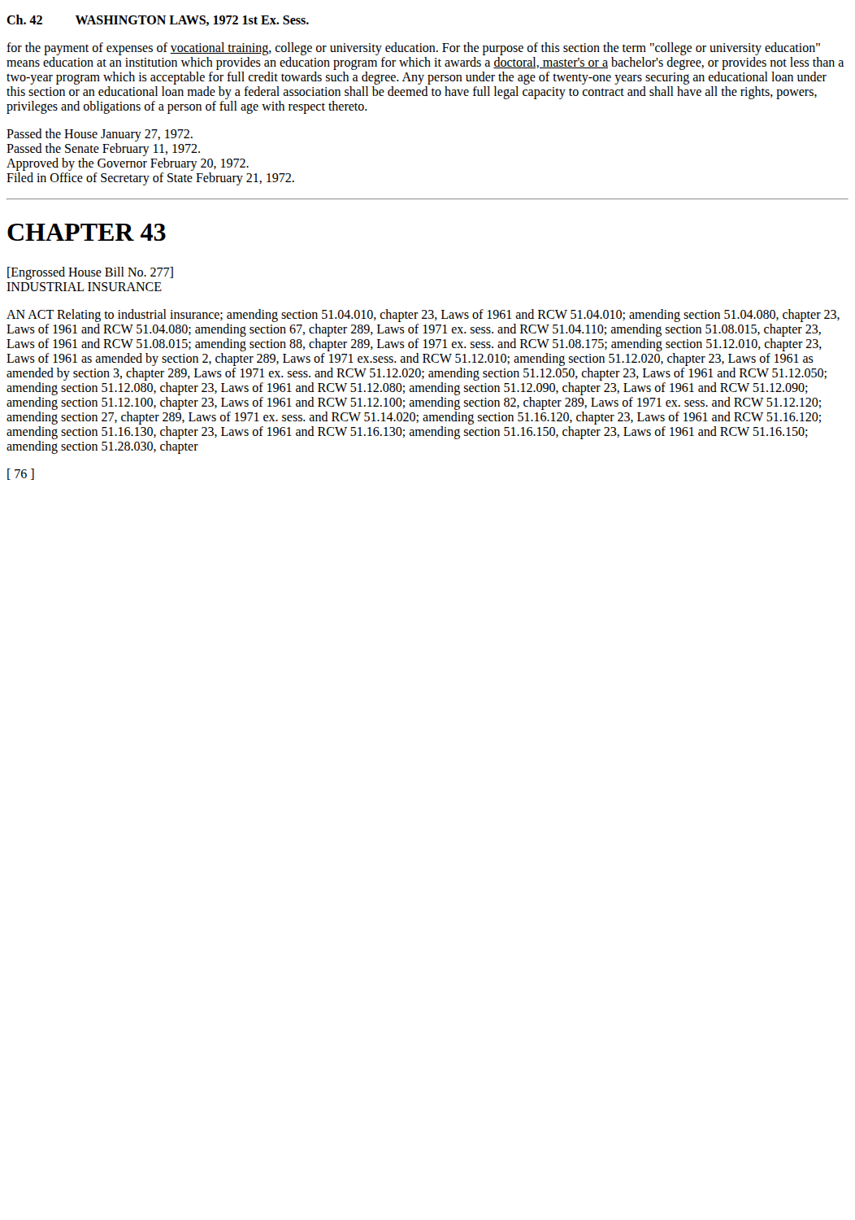Ch. 42 WASHINGTON LAWS, 1972 1st Ex. Sess.
for the payment of expenses of vocational training, college or university education. For the purpose of this section the term "college or university education" means education at an institution which provides an education program for which it awards a doctoral, master's or a bachelor's degree, or provides not less than a two-year program which is acceptable for full credit towards such a degree. Any person under the age of twenty-one years securing an educational loan under this section or an educational loan made by a federal association shall be deemed to have full legal capacity to contract and shall have all the rights, powers, privileges and obligations of a person of full age with respect thereto.
Passed the House January 27, 1972.
Passed the Senate February 11, 1972.
Approved by the Governor February 20, 1972.
Filed in Office of Secretary of State February 21, 1972.
CHAPTER 43
[Engrossed House Bill No. 277]
INDUSTRIAL INSURANCE
AN ACT Relating to industrial insurance; amending section 51.04.010, chapter 23, Laws of 1961 and RCW 51.04.010; amending section 51.04.080, chapter 23, Laws of 1961 and RCW 51.04.080; amending section 67, chapter 289, Laws of 1971 ex. sess. and RCW 51.04.110; amending section 51.08.015, chapter 23, Laws of 1961 and RCW 51.08.015; amending section 88, chapter 289, Laws of 1971 ex. sess. and RCW 51.08.175; amending section 51.12.010, chapter 23, Laws of 1961 as amended by section 2, chapter 289, Laws of 1971 ex.sess. and RCW 51.12.010; amending section 51.12.020, chapter 23, Laws of 1961 as amended by section 3, chapter 289, Laws of 1971 ex. sess. and RCW 51.12.020; amending section 51.12.050, chapter 23, Laws of 1961 and RCW 51.12.050; amending section 51.12.080, chapter 23, Laws of 1961 and RCW 51.12.080; amending section 51.12.090, chapter 23, Laws of 1961 and RCW 51.12.090; amending section 51.12.100, chapter 23, Laws of 1961 and RCW 51.12.100; amending section 82, chapter 289, Laws of 1971 ex. sess. and RCW 51.12.120; amending section 27, chapter 289, Laws of 1971 ex. sess. and RCW 51.14.020; amending section 51.16.120, chapter 23, Laws of 1961 and RCW 51.16.120; amending section 51.16.130, chapter 23, Laws of 1961 and RCW 51.16.130; amending section 51.16.150, chapter 23, Laws of 1961 and RCW 51.16.150; amending section 51.28.030, chapter
[ 76 ]